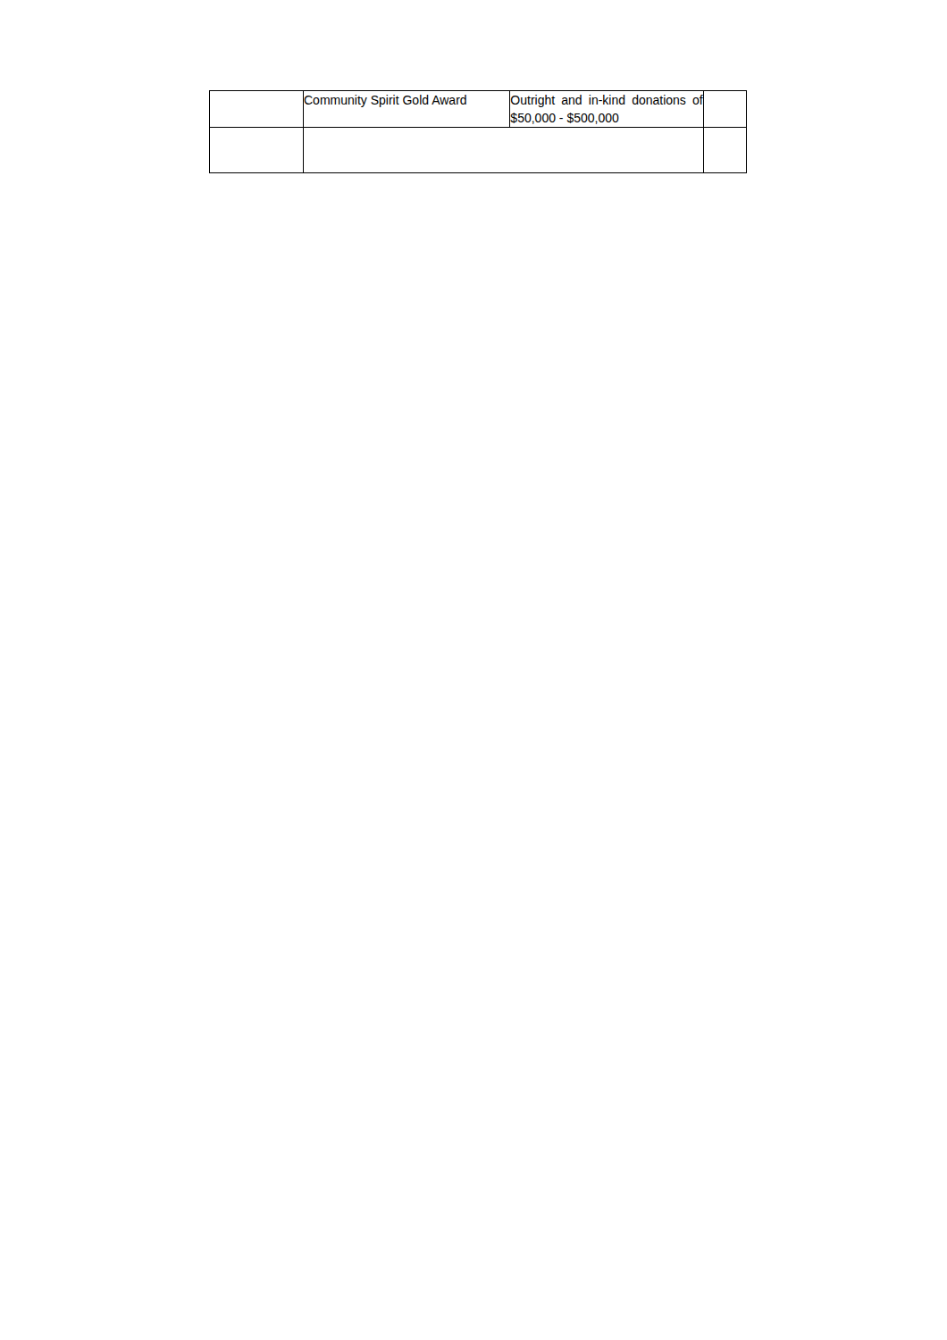| | Community Spirit Gold Award | Outright and in-kind donations of $50,000 - $500,000 | |